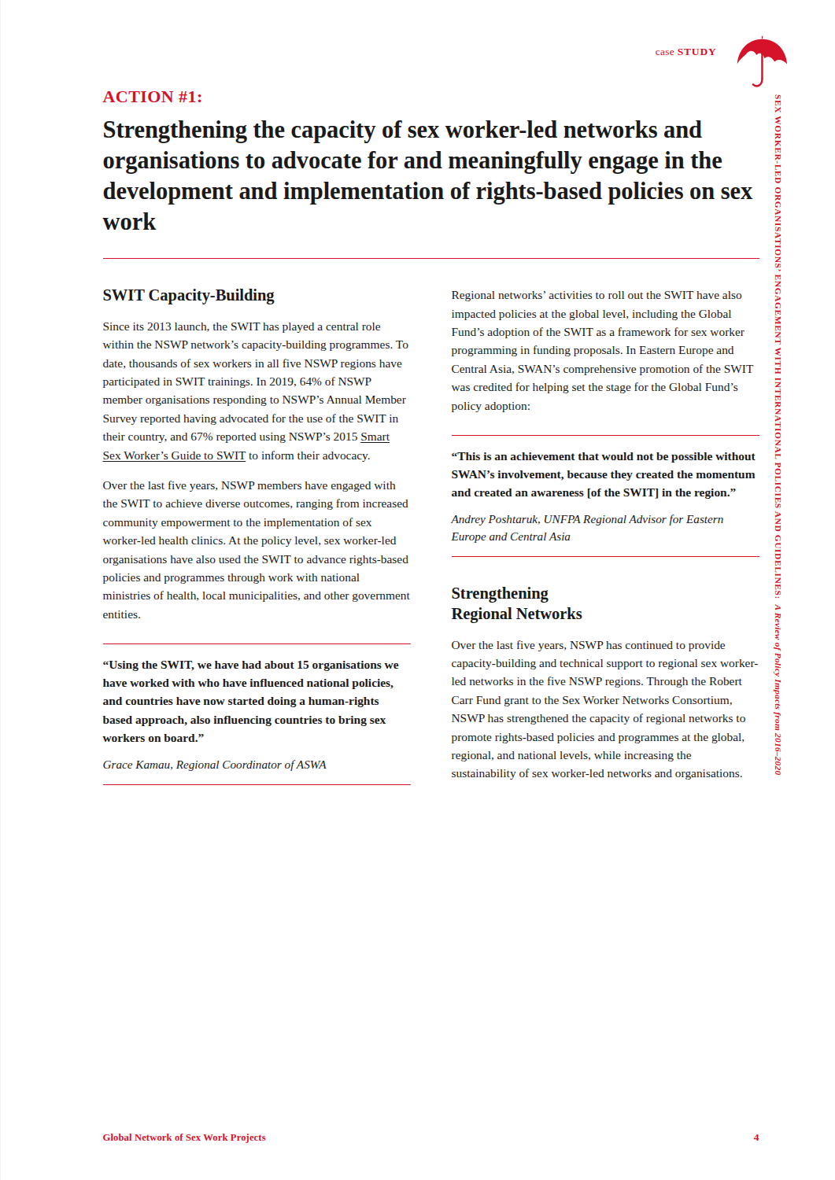case STUDY
SEX WORKER-LED ORGANISATIONS’ ENGAGEMENT WITH INTERNATIONAL POLICIES AND GUIDELINES: A Review of Policy Impacts from 2016–2020
ACTION #1:
Strengthening the capacity of sex worker-led networks and organisations to advocate for and meaningfully engage in the development and implementation of rights-based policies on sex work
SWIT Capacity-Building
Since its 2013 launch, the SWIT has played a central role within the NSWP network’s capacity-building programmes. To date, thousands of sex workers in all five NSWP regions have participated in SWIT trainings. In 2019, 64% of NSWP member organisations responding to NSWP’s Annual Member Survey reported having advocated for the use of the SWIT in their country, and 67% reported using NSWP’s 2015 Smart Sex Worker’s Guide to SWIT to inform their advocacy.
Over the last five years, NSWP members have engaged with the SWIT to achieve diverse outcomes, ranging from increased community empowerment to the implementation of sex worker-led health clinics. At the policy level, sex worker-led organisations have also used the SWIT to advance rights-based policies and programmes through work with national ministries of health, local municipalities, and other government entities.
“Using the SWIT, we have had about 15 organisations we have worked with who have influenced national policies, and countries have now started doing a human-rights based approach, also influencing countries to bring sex workers on board.”
Grace Kamau, Regional Coordinator of ASWA
Regional networks’ activities to roll out the SWIT have also impacted policies at the global level, including the Global Fund’s adoption of the SWIT as a framework for sex worker programming in funding proposals. In Eastern Europe and Central Asia, SWAN’s comprehensive promotion of the SWIT was credited for helping set the stage for the Global Fund’s policy adoption:
“This is an achievement that would not be possible without SWAN’s involvement, because they created the momentum and created an awareness [of the SWIT] in the region.”
Andrey Poshtaruk, UNFPA Regional Advisor for Eastern Europe and Central Asia
Strengthening
Regional Networks
Over the last five years, NSWP has continued to provide capacity-building and technical support to regional sex worker-led networks in the five NSWP regions. Through the Robert Carr Fund grant to the Sex Worker Networks Consortium, NSWP has strengthened the capacity of regional networks to promote rights-based policies and programmes at the global, regional, and national levels, while increasing the sustainability of sex worker-led networks and organisations.
Global Network of Sex Work Projects
4